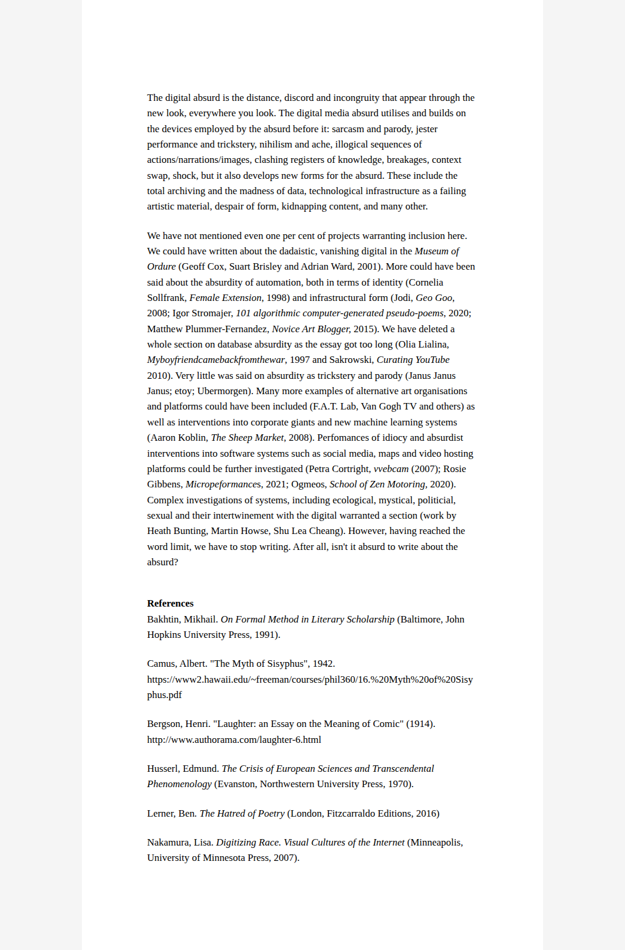The digital absurd is the distance, discord and incongruity that appear through the new look, everywhere you look. The digital media absurd utilises and builds on the devices employed by the absurd before it: sarcasm and parody, jester performance and trickstery, nihilism and ache, illogical sequences of actions/narrations/images, clashing registers of knowledge, breakages, context swap, shock, but it also develops new forms for the absurd. These include the total archiving and the madness of data, technological infrastructure as a failing artistic material, despair of form, kidnapping content, and many other.
We have not mentioned even one per cent of projects warranting inclusion here. We could have written about the dadaistic, vanishing digital in the Museum of Ordure (Geoff Cox, Suart Brisley and Adrian Ward, 2001). More could have been said about the absurdity of automation, both in terms of identity (Cornelia Sollfrank, Female Extension, 1998) and infrastructural form (Jodi, Geo Goo, 2008; Igor Stromajer, 101 algorithmic computer-generated pseudo-poems, 2020; Matthew Plummer-Fernandez, Novice Art Blogger, 2015). We have deleted a whole section on database absurdity as the essay got too long (Olia Lialina, Myboyfriendcamebackfromthewar, 1997 and Sakrowski, Curating YouTube 2010). Very little was said on absurdity as trickstery and parody (Janus Janus Janus; etoy; Ubermorgen). Many more examples of alternative art organisations and platforms could have been included (F.A.T. Lab, Van Gogh TV and others) as well as interventions into corporate giants and new machine learning systems (Aaron Koblin, The Sheep Market, 2008). Perfomances of idiocy and absurdist interventions into software systems such as social media, maps and video hosting platforms could be further investigated (Petra Cortright, vvebcam (2007); Rosie Gibbens, Micropeformances, 2021; Ogmeos, School of Zen Motoring, 2020). Complex investigations of systems, including ecological, mystical, politicial, sexual and their intertwinement with the digital warranted a section (work by Heath Bunting, Martin Howse, Shu Lea Cheang). However, having reached the word limit, we have to stop writing. After all, isn't it absurd to write about the absurd?
References
Bakhtin, Mikhail. On Formal Method in Literary Scholarship (Baltimore, John Hopkins University Press, 1991).
Camus, Albert. "The Myth of Sisyphus", 1942.
https://www2.hawaii.edu/~freeman/courses/phil360/16.%20Myth%20of%20Sisyphus.pdf
Bergson, Henri. "Laughter: an Essay on the Meaning of Comic" (1914).
http://www.authorama.com/laughter-6.html
Husserl, Edmund. The Crisis of European Sciences and Transcendental Phenomenology (Evanston, Northwestern University Press, 1970).
Lerner, Ben. The Hatred of Poetry (London, Fitzcarraldo Editions, 2016)
Nakamura, Lisa. Digitizing Race. Visual Cultures of the Internet (Minneapolis, University of Minnesota Press, 2007).